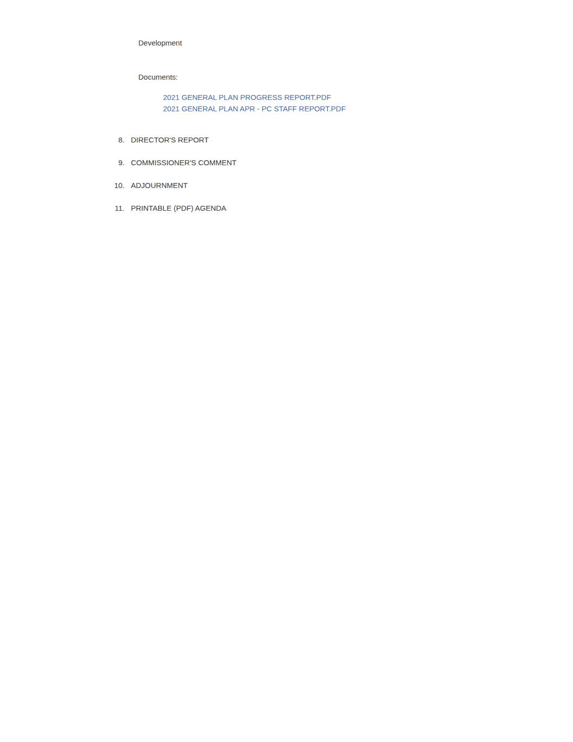Development
Documents:
2021 GENERAL PLAN PROGRESS REPORT.PDF 2021 GENERAL PLAN APR - PC STAFF REPORT.PDF
DIRECTOR'S REPORT
COMMISSIONER'S COMMENT
ADJOURNMENT
PRINTABLE (PDF) AGENDA